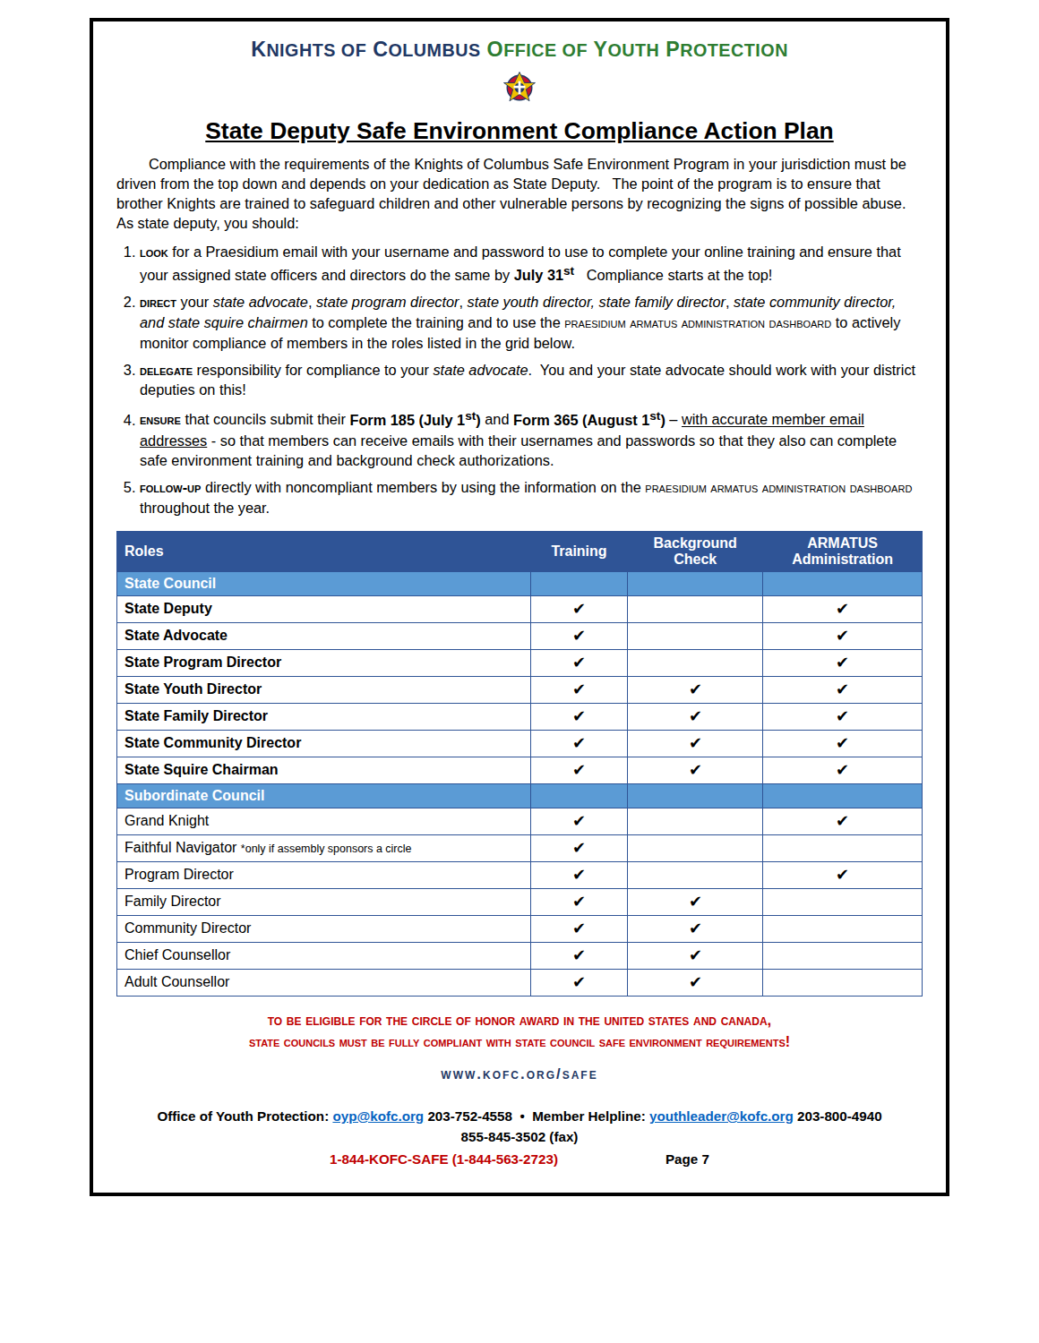KNIGHTS OF COLUMBUS OFFICE OF YOUTH PROTECTION
State Deputy Safe Environment Compliance Action Plan
Compliance with the requirements of the Knights of Columbus Safe Environment Program in your jurisdiction must be driven from the top down and depends on your dedication as State Deputy. The point of the program is to ensure that brother Knights are trained to safeguard children and other vulnerable persons by recognizing the signs of possible abuse. As state deputy, you should:
LOOK for a Praesidium email with your username and password to use to complete your online training and ensure that your assigned state officers and directors do the same by July 31st Compliance starts at the top!
DIRECT your state advocate, state program director, state youth director, state family director, state community director, and state squire chairmen to complete the training and to use the PRAESIDIUM ARMATUS ADMINISTRATION DASHBOARD to actively monitor compliance of members in the roles listed in the grid below.
DELEGATE responsibility for compliance to your state advocate. You and your state advocate should work with your district deputies on this!
ENSURE that councils submit their Form 185 (July 1st) and Form 365 (August 1st) – with accurate member email addresses - so that members can receive emails with their usernames and passwords so that they also can complete safe environment training and background check authorizations.
FOLLOW-UP directly with noncompliant members by using the information on the PRAESIDIUM ARMATUS ADMINISTRATION DASHBOARD throughout the year.
| Roles | Training | Background Check | ARMATUS Administration |
| --- | --- | --- | --- |
| State Council | | | |
| State Deputy | ✔ | | ✔ |
| State Advocate | ✔ | | ✔ |
| State Program Director | ✔ | | ✔ |
| State Youth Director | ✔ | ✔ | ✔ |
| State Family Director | ✔ | ✔ | ✔ |
| State Community Director | ✔ | ✔ | ✔ |
| State Squire Chairman | ✔ | ✔ | ✔ |
| Subordinate Council | | | |
| Grand Knight | ✔ | | ✔ |
| Faithful Navigator *only if assembly sponsors a circle | ✔ | | |
| Program Director | ✔ | | ✔ |
| Family Director | ✔ | ✔ | |
| Community Director | ✔ | ✔ | |
| Chief Counsellor | ✔ | ✔ | |
| Adult Counsellor | ✔ | ✔ | |
TO BE ELIGIBLE FOR THE CIRCLE OF HONOR AWARD IN THE UNITED STATES AND CANADA,
STATE COUNCILS MUST BE FULLY COMPLIANT WITH STATE COUNCIL SAFE ENVIRONMENT REQUIREMENTS!
WWW.KOFC.ORG/SAFE
Office of Youth Protection: oyp@kofc.org 203-752-4558 • Member Helpline: youthleader@kofc.org 203-800-4940
855-845-3502 (fax)
1-844-KOFC-SAFE (1-844-563-2723) Page 7